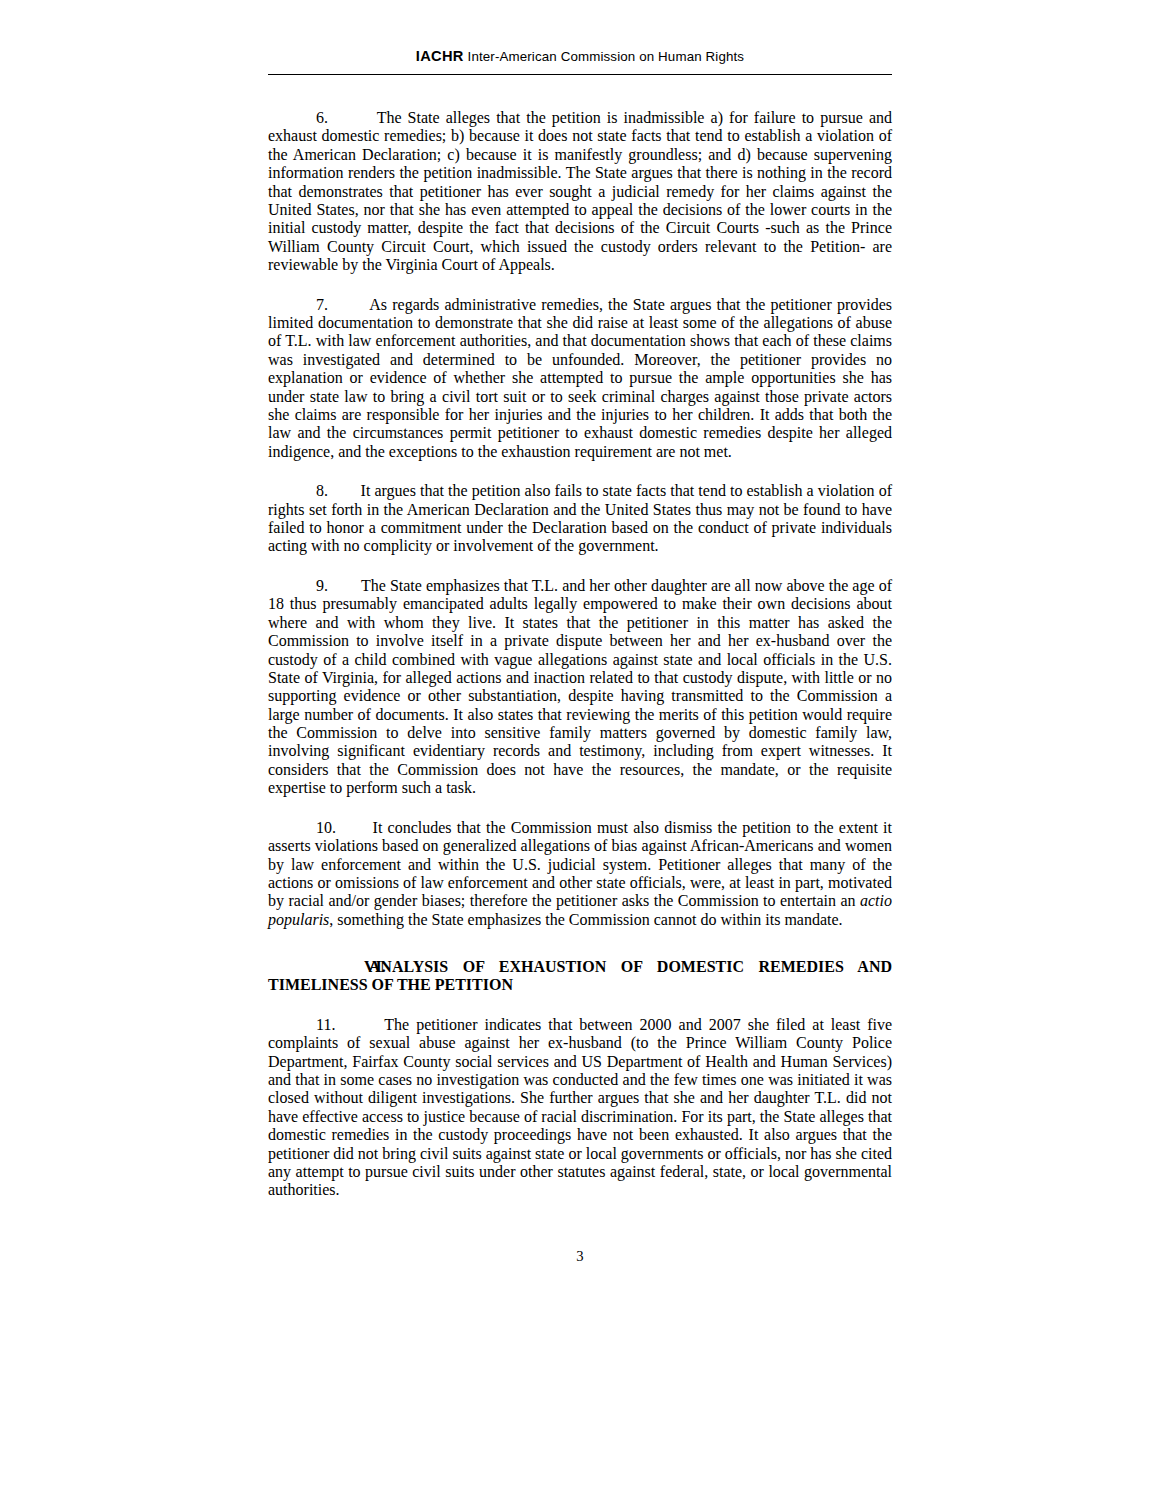IACHR Inter-American Commission on Human Rights
6. The State alleges that the petition is inadmissible a) for failure to pursue and exhaust domestic remedies; b) because it does not state facts that tend to establish a violation of the American Declaration; c) because it is manifestly groundless; and d) because supervening information renders the petition inadmissible. The State argues that there is nothing in the record that demonstrates that petitioner has ever sought a judicial remedy for her claims against the United States, nor that she has even attempted to appeal the decisions of the lower courts in the initial custody matter, despite the fact that decisions of the Circuit Courts -such as the Prince William County Circuit Court, which issued the custody orders relevant to the Petition- are reviewable by the Virginia Court of Appeals.
7. As regards administrative remedies, the State argues that the petitioner provides limited documentation to demonstrate that she did raise at least some of the allegations of abuse of T.L. with law enforcement authorities, and that documentation shows that each of these claims was investigated and determined to be unfounded. Moreover, the petitioner provides no explanation or evidence of whether she attempted to pursue the ample opportunities she has under state law to bring a civil tort suit or to seek criminal charges against those private actors she claims are responsible for her injuries and the injuries to her children. It adds that both the law and the circumstances permit petitioner to exhaust domestic remedies despite her alleged indigence, and the exceptions to the exhaustion requirement are not met.
8. It argues that the petition also fails to state facts that tend to establish a violation of rights set forth in the American Declaration and the United States thus may not be found to have failed to honor a commitment under the Declaration based on the conduct of private individuals acting with no complicity or involvement of the government.
9. The State emphasizes that T.L. and her other daughter are all now above the age of 18 thus presumably emancipated adults legally empowered to make their own decisions about where and with whom they live. It states that the petitioner in this matter has asked the Commission to involve itself in a private dispute between her and her ex-husband over the custody of a child combined with vague allegations against state and local officials in the U.S. State of Virginia, for alleged actions and inaction related to that custody dispute, with little or no supporting evidence or other substantiation, despite having transmitted to the Commission a large number of documents. It also states that reviewing the merits of this petition would require the Commission to delve into sensitive family matters governed by domestic family law, involving significant evidentiary records and testimony, including from expert witnesses. It considers that the Commission does not have the resources, the mandate, or the requisite expertise to perform such a task.
10. It concludes that the Commission must also dismiss the petition to the extent it asserts violations based on generalized allegations of bias against African-Americans and women by law enforcement and within the U.S. judicial system. Petitioner alleges that many of the actions or omissions of law enforcement and other state officials, were, at least in part, motivated by racial and/or gender biases; therefore the petitioner asks the Commission to entertain an actio popularis, something the State emphasizes the Commission cannot do within its mandate.
VI. ANALYSIS OF EXHAUSTION OF DOMESTIC REMEDIES AND TIMELINESS OF THE PETITION
11. The petitioner indicates that between 2000 and 2007 she filed at least five complaints of sexual abuse against her ex-husband (to the Prince William County Police Department, Fairfax County social services and US Department of Health and Human Services) and that in some cases no investigation was conducted and the few times one was initiated it was closed without diligent investigations. She further argues that she and her daughter T.L. did not have effective access to justice because of racial discrimination. For its part, the State alleges that domestic remedies in the custody proceedings have not been exhausted. It also argues that the petitioner did not bring civil suits against state or local governments or officials, nor has she cited any attempt to pursue civil suits under other statutes against federal, state, or local governmental authorities.
3